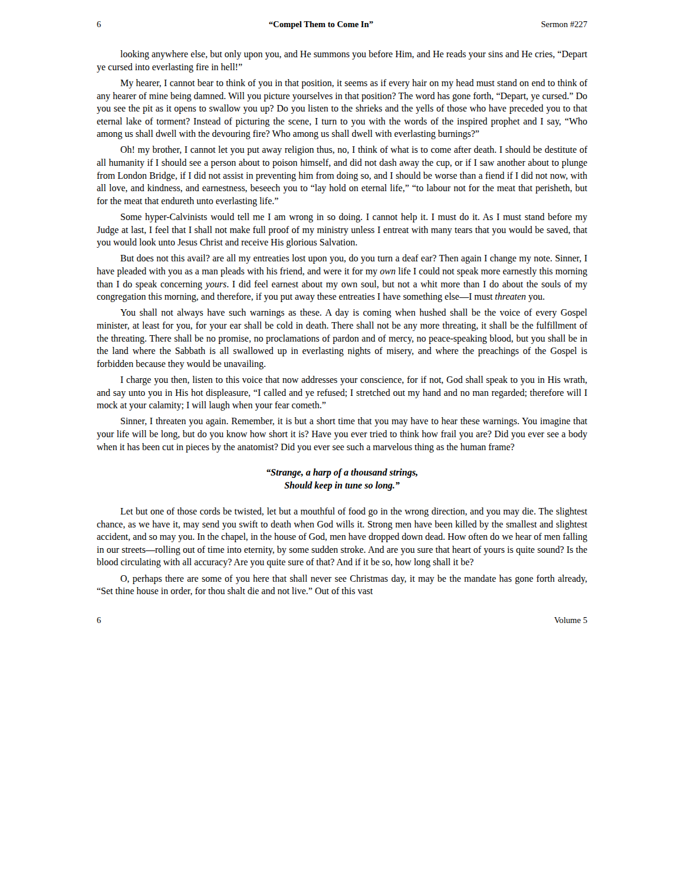6 “Compel Them to Come In” Sermon #227
looking anywhere else, but only upon you, and He summons you before Him, and He reads your sins and He cries, “Depart ye cursed into everlasting fire in hell!”
My hearer, I cannot bear to think of you in that position, it seems as if every hair on my head must stand on end to think of any hearer of mine being damned. Will you picture yourselves in that position? The word has gone forth, “Depart, ye cursed.” Do you see the pit as it opens to swallow you up? Do you listen to the shrieks and the yells of those who have preceded you to that eternal lake of torment? Instead of picturing the scene, I turn to you with the words of the inspired prophet and I say, “Who among us shall dwell with the devouring fire? Who among us shall dwell with everlasting burnings?”
Oh! my brother, I cannot let you put away religion thus, no, I think of what is to come after death. I should be destitute of all humanity if I should see a person about to poison himself, and did not dash away the cup, or if I saw another about to plunge from London Bridge, if I did not assist in preventing him from doing so, and I should be worse than a fiend if I did not now, with all love, and kindness, and earnestness, beseech you to “lay hold on eternal life,” “to labour not for the meat that perisheth, but for the meat that endureth unto everlasting life.”
Some hyper-Calvinists would tell me I am wrong in so doing. I cannot help it. I must do it. As I must stand before my Judge at last, I feel that I shall not make full proof of my ministry unless I entreat with many tears that you would be saved, that you would look unto Jesus Christ and receive His glorious Salvation.
But does not this avail? are all my entreaties lost upon you, do you turn a deaf ear? Then again I change my note. Sinner, I have pleaded with you as a man pleads with his friend, and were it for my own life I could not speak more earnestly this morning than I do speak concerning yours. I did feel earnest about my own soul, but not a whit more than I do about the souls of my congregation this morning, and therefore, if you put away these entreaties I have something else—I must threaten you.
You shall not always have such warnings as these. A day is coming when hushed shall be the voice of every Gospel minister, at least for you, for your ear shall be cold in death. There shall not be any more threating, it shall be the fulfillment of the threating. There shall be no promise, no proclamations of pardon and of mercy, no peace-speaking blood, but you shall be in the land where the Sabbath is all swallowed up in everlasting nights of misery, and where the preachings of the Gospel is forbidden because they would be unavailing.
I charge you then, listen to this voice that now addresses your conscience, for if not, God shall speak to you in His wrath, and say unto you in His hot displeasure, “I called and ye refused; I stretched out my hand and no man regarded; therefore will I mock at your calamity; I will laugh when your fear cometh.”
Sinner, I threaten you again. Remember, it is but a short time that you may have to hear these warnings. You imagine that your life will be long, but do you know how short it is? Have you ever tried to think how frail you are? Did you ever see a body when it has been cut in pieces by the anatomist? Did you ever see such a marvelous thing as the human frame?
“Strange, a harp of a thousand strings,
Should keep in tune so long.”
Let but one of those cords be twisted, let but a mouthful of food go in the wrong direction, and you may die. The slightest chance, as we have it, may send you swift to death when God wills it. Strong men have been killed by the smallest and slightest accident, and so may you. In the chapel, in the house of God, men have dropped down dead. How often do we hear of men falling in our streets—rolling out of time into eternity, by some sudden stroke. And are you sure that heart of yours is quite sound? Is the blood circulating with all accuracy? Are you quite sure of that? And if it be so, how long shall it be?
O, perhaps there are some of you here that shall never see Christmas day, it may be the mandate has gone forth already, “Set thine house in order, for thou shalt die and not live.” Out of this vast
6 Volume 5